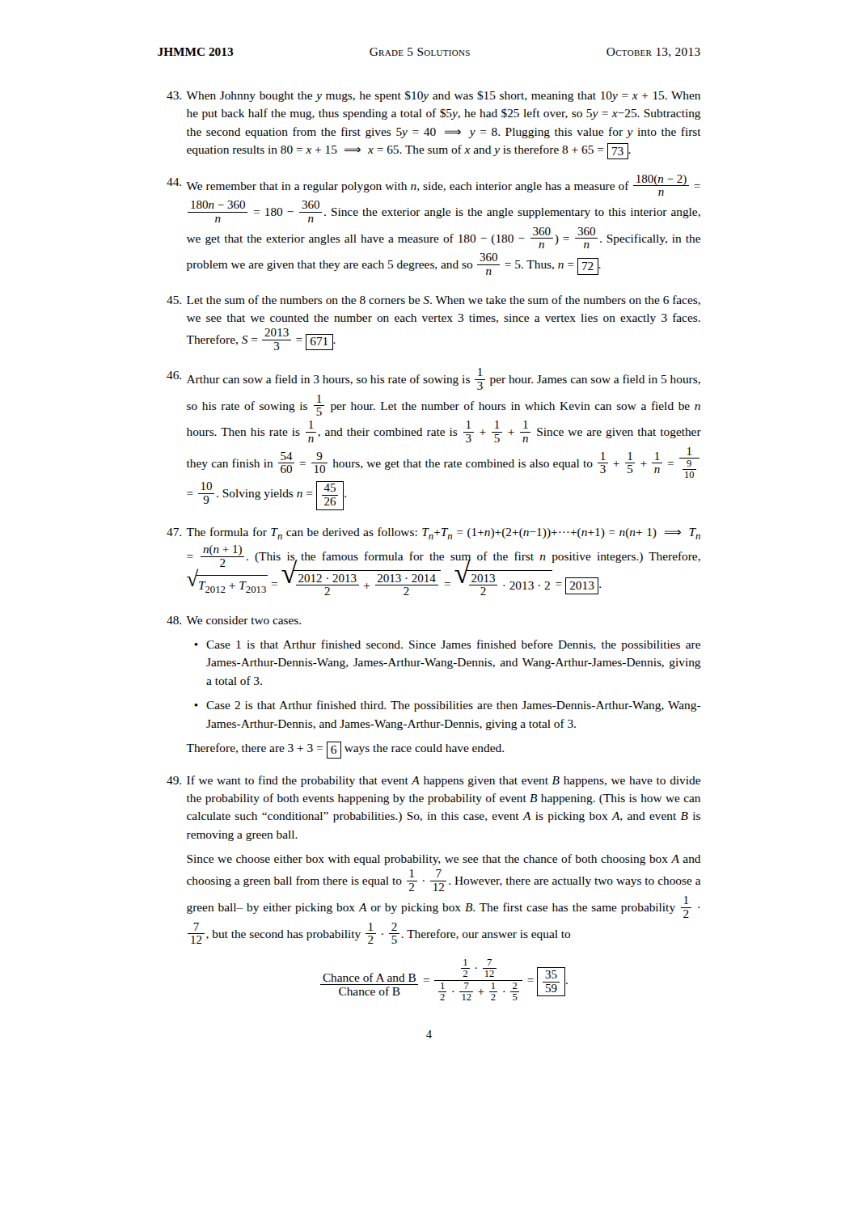JHMMC 2013
Grade 5 Solutions
October 13, 2013
43.
When Johnny bought the y mugs, he spent $10y and was $15 short, meaning that 10y = x + 15. When he put back half the mug, thus spending a total of $5y, he had $25 left over, so 5y = x−25. Subtracting the second equation from the first gives 5y = 40 ⟹ y = 8. Plugging this value for y into the first equation results in 80 = x + 15 ⟹ x = 65. The sum of x and y is therefore 8 + 65 = 73.
44.
We remember that in a regular polygon with n, side, each interior angle has a measure of 180(n − 2) n = 180n − 360 n = 180 − 360 n. Since the exterior angle is the angle supplementary to this interior angle, we get that the exterior angles all have a measure of 180 − (180 − 360 n) = 360 n. Specifically, in the problem we are given that they are each 5 degrees, and so 360 n = 5. Thus, n = 72.
45.
Let the sum of the numbers on the 8 corners be S. When we take the sum of the numbers on the 6 faces, we see that we counted the number on each vertex 3 times, since a vertex lies on exactly 3 faces. Therefore, S = 20133 = 671.
46.
Arthur can sow a field in 3 hours, so his rate of sowing is 13 per hour. James can sow a field in 5 hours, so his rate of sowing is 15 per hour. Let the number of hours in which Kevin can sow a field be n hours. Then his rate is 1 n, and their combined rate is 13 + 15 + 1 n Since we are given that together they can finish in 5460 = 910 hours, we get that the rate combined is also equal to 13 + 15 + 1 n = 1910 = 109. Solving yields n = 4526.
47.
The formula for Tn can be derived as follows: Tn+Tn = (1+n)+(2+(n−1))+···+(n+1) = n(n+ 1) ⟹ Tn = n(n + 1) 2. (This is the famous formula for the sum of the first n positive integers.) Therefore, T2012 + T2013 = 2012 · 20132 + 2013 · 20142 = 20132 · 2013 · 2 = 2013.
48.
We consider two cases.
Case 1 is that Arthur finished second. Since James finished before Dennis, the possibilities are James-Arthur-Dennis-Wang, James-Arthur-Wang-Dennis, and Wang-Arthur-James-Dennis, giving a total of 3.
Case 2 is that Arthur finished third. The possibilities are then James-Dennis-Arthur-Wang, Wang-James-Arthur-Dennis, and James-Wang-Arthur-Dennis, giving a total of 3.
Therefore, there are 3 + 3 = 6 ways the race could have ended.
49.
If we want to find the probability that event A happens given that event B happens, we have to divide the probability of both events happening by the probability of event B happening. (This is how we can calculate such “conditional” probabilities.) So, in this case, event A is picking box A, and event B is removing a green ball.
Since we choose either box with equal probability, we see that the chance of both choosing box A and choosing a green ball from there is equal to 12 · 712. However, there are actually two ways to choose a green ball– by either picking box A or by picking box B. The first case has the same probability 12 · 712, but the second has probability 12 · 25. Therefore, our answer is equal to
Chance of A and B Chance of B = 12 · 712 12 · 712 + 12 · 25 = 3559.
4